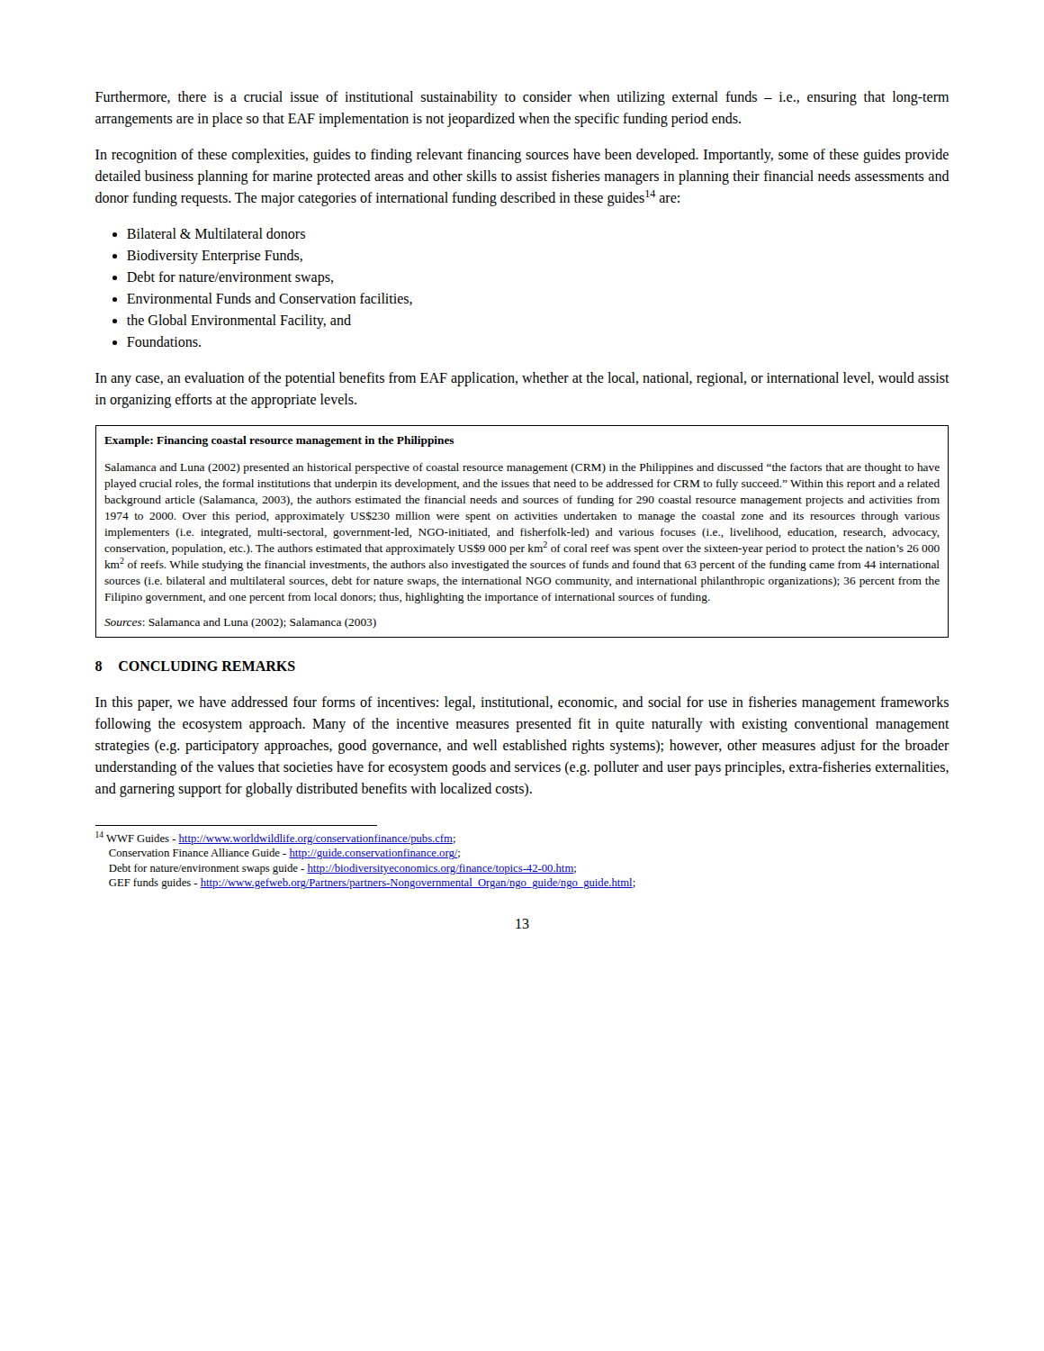Furthermore, there is a crucial issue of institutional sustainability to consider when utilizing external funds – i.e., ensuring that long-term arrangements are in place so that EAF implementation is not jeopardized when the specific funding period ends.
In recognition of these complexities, guides to finding relevant financing sources have been developed. Importantly, some of these guides provide detailed business planning for marine protected areas and other skills to assist fisheries managers in planning their financial needs assessments and donor funding requests. The major categories of international funding described in these guides14 are:
Bilateral & Multilateral donors
Biodiversity Enterprise Funds,
Debt for nature/environment swaps,
Environmental Funds and Conservation facilities,
the Global Environmental Facility, and
Foundations.
In any case, an evaluation of the potential benefits from EAF application, whether at the local, national, regional, or international level, would assist in organizing efforts at the appropriate levels.
Example: Financing coastal resource management in the Philippines
Salamanca and Luna (2002) presented an historical perspective of coastal resource management (CRM) in the Philippines and discussed “the factors that are thought to have played crucial roles, the formal institutions that underpin its development, and the issues that need to be addressed for CRM to fully succeed.” Within this report and a related background article (Salamanca, 2003), the authors estimated the financial needs and sources of funding for 290 coastal resource management projects and activities from 1974 to 2000. Over this period, approximately US$230 million were spent on activities undertaken to manage the coastal zone and its resources through various implementers (i.e. integrated, multi-sectoral, government-led, NGO-initiated, and fisherfolk-led) and various focuses (i.e., livelihood, education, research, advocacy, conservation, population, etc.). The authors estimated that approximately US$9 000 per km2 of coral reef was spent over the sixteen-year period to protect the nation’s 26 000 km2 of reefs. While studying the financial investments, the authors also investigated the sources of funds and found that 63 percent of the funding came from 44 international sources (i.e. bilateral and multilateral sources, debt for nature swaps, the international NGO community, and international philanthropic organizations); 36 percent from the Filipino government, and one percent from local donors; thus, highlighting the importance of international sources of funding.
Sources: Salamanca and Luna (2002); Salamanca (2003)
8 CONCLUDING REMARKS
In this paper, we have addressed four forms of incentives: legal, institutional, economic, and social for use in fisheries management frameworks following the ecosystem approach. Many of the incentive measures presented fit in quite naturally with existing conventional management strategies (e.g. participatory approaches, good governance, and well established rights systems); however, other measures adjust for the broader understanding of the values that societies have for ecosystem goods and services (e.g. polluter and user pays principles, extra-fisheries externalities, and garnering support for globally distributed benefits with localized costs).
14 WWF Guides - http://www.worldwildlife.org/conservationfinance/pubs.cfm;
Conservation Finance Alliance Guide - http://guide.conservationfinance.org/;
Debt for nature/environment swaps guide - http://biodiversityeconomics.org/finance/topics-42-00.htm;
GEF funds guides - http://www.gefweb.org/Partners/partners-Nongovernmental_Organ/ngo_guide/ngo_guide.html;
13